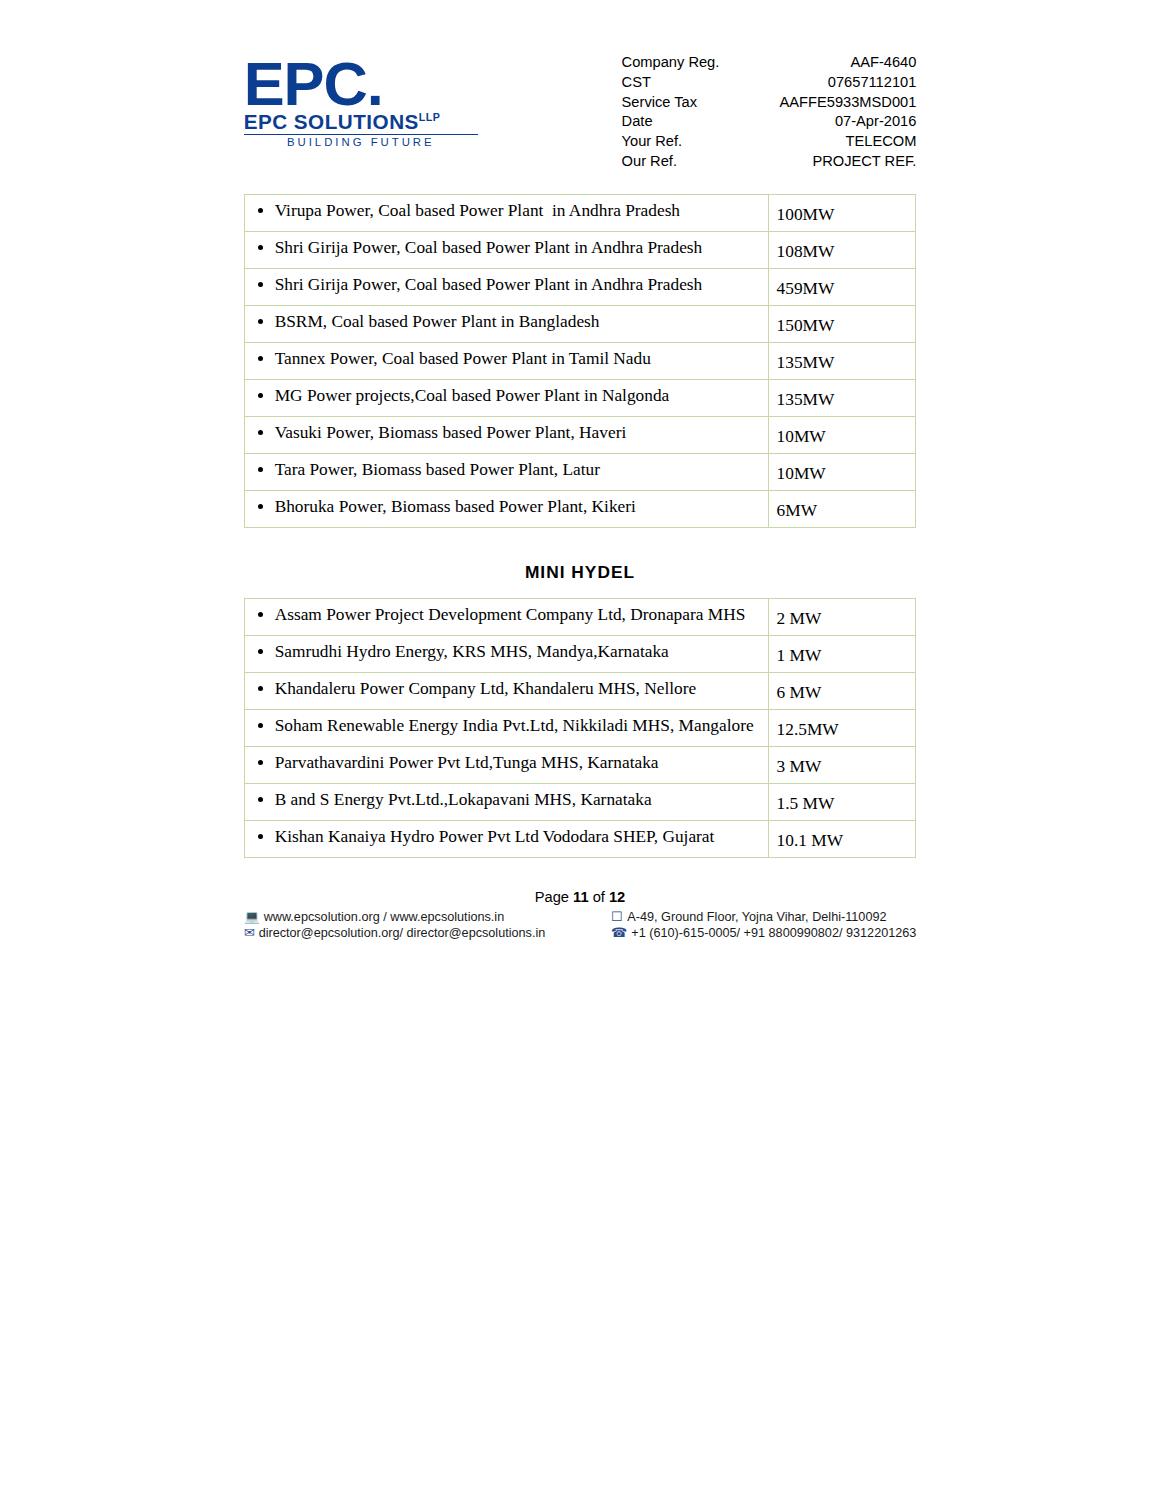EPC.
EPC SOLUTIONSLLP
BUILDING FUTURE
| Company Reg. | AAF-4640 |
| CST | 07657112101 |
| Service Tax | AAFFE5933MSD001 |
| Date | 07-Apr-2016 |
| Your Ref. | TELECOM |
| Our Ref. | PROJECT REF. |
| Virupa Power, Coal based Power Plant in Andhra Pradesh | 100MW |
| Shri Girija Power, Coal based Power Plant in Andhra Pradesh | 108MW |
| Shri Girija Power, Coal based Power Plant in Andhra Pradesh | 459MW |
| BSRM, Coal based Power Plant in Bangladesh | 150MW |
| Tannex Power, Coal based Power Plant in Tamil Nadu | 135MW |
| MG Power projects,Coal based Power Plant in Nalgonda | 135MW |
| Vasuki Power, Biomass based Power Plant, Haveri | 10MW |
| Tara Power, Biomass based Power Plant, Latur | 10MW |
| Bhoruka Power, Biomass based Power Plant, Kikeri | 6MW |
MINI HYDEL
| Assam Power Project Development Company Ltd, Dronapara MHS | 2 MW |
| Samrudhi Hydro Energy, KRS MHS, Mandya,Karnataka | 1 MW |
| Khandaleru Power Company Ltd, Khandaleru MHS, Nellore | 6 MW |
| Soham Renewable Energy India Pvt.Ltd, Nikkiladi MHS, Mangalore | 12.5MW |
| Parvathavardini Power Pvt Ltd,Tunga MHS, Karnataka | 3 MW |
| B and S Energy Pvt.Ltd.,Lokapavani MHS, Karnataka | 1.5 MW |
| Kishan Kanaiya Hydro Power Pvt Ltd Vododara SHEP, Gujarat | 10.1 MW |
Page 11 of 12
💻www.epcsolution.org / www.epcsolutions.in
✉director@epcsolution.org/ director@epcsolutions.in
☐A-49, Ground Floor, Yojna Vihar, Delhi-110092
☎+1 (610)-615-0005/ +91 8800990802/ 9312201263